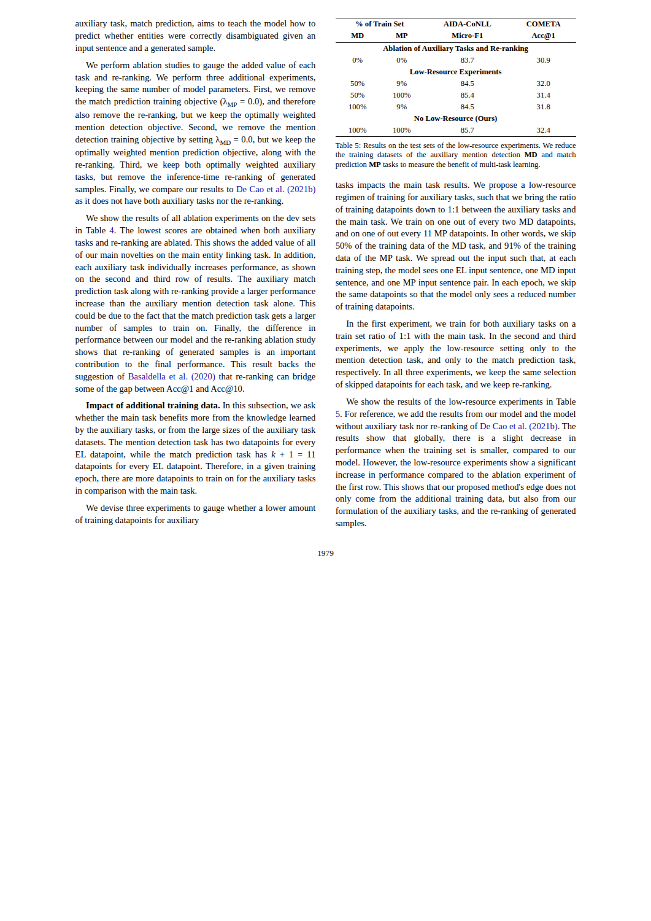auxiliary task, match prediction, aims to teach the model how to predict whether entities were correctly disambiguated given an input sentence and a generated sample.
We perform ablation studies to gauge the added value of each task and re-ranking. We perform three additional experiments, keeping the same number of model parameters. First, we remove the match prediction training objective (λMP = 0.0), and therefore also remove the re-ranking, but we keep the optimally weighted mention detection objective. Second, we remove the mention detection training objective by setting λMD = 0.0, but we keep the optimally weighted mention prediction objective, along with the re-ranking. Third, we keep both optimally weighted auxiliary tasks, but remove the inference-time re-ranking of generated samples. Finally, we compare our results to De Cao et al. (2021b) as it does not have both auxiliary tasks nor the re-ranking.
We show the results of all ablation experiments on the dev sets in Table 4. The lowest scores are obtained when both auxiliary tasks and re-ranking are ablated. This shows the added value of all of our main novelties on the main entity linking task. In addition, each auxiliary task individually increases performance, as shown on the second and third row of results. The auxiliary match prediction task along with re-ranking provide a larger performance increase than the auxiliary mention detection task alone. This could be due to the fact that the match prediction task gets a larger number of samples to train on. Finally, the difference in performance between our model and the re-ranking ablation study shows that re-ranking of generated samples is an important contribution to the final performance. This result backs the suggestion of Basaldella et al. (2020) that re-ranking can bridge some of the gap between Acc@1 and Acc@10.
Impact of additional training data. In this subsection, we ask whether the main task benefits more from the knowledge learned by the auxiliary tasks, or from the large sizes of the auxiliary task datasets. The mention detection task has two datapoints for every EL datapoint, while the match prediction task has k + 1 = 11 datapoints for every EL datapoint. Therefore, in a given training epoch, there are more datapoints to train on for the auxiliary tasks in comparison with the main task.
We devise three experiments to gauge whether a lower amount of training datapoints for auxiliary
| % of Train Set | AIDA-CoNLL | COMETA |
| --- | --- | --- |
| MD | MP | Micro-F1 | Acc@1 |
| Ablation of Auxiliary Tasks and Re-ranking |
| 0% | 0% | 83.7 | 30.9 |
| Low-Resource Experiments |
| 50% | 9% | 84.5 | 32.0 |
| 50% | 100% | 85.4 | 31.4 |
| 100% | 9% | 84.5 | 31.8 |
| No Low-Resource (Ours) |
| 100% | 100% | 85.7 | 32.4 |
Table 5: Results on the test sets of the low-resource experiments. We reduce the training datasets of the auxiliary mention detection MD and match prediction MP tasks to measure the benefit of multi-task learning.
tasks impacts the main task results. We propose a low-resource regimen of training for auxiliary tasks, such that we bring the ratio of training datapoints down to 1:1 between the auxiliary tasks and the main task. We train on one out of every two MD datapoints, and on one of out every 11 MP datapoints. In other words, we skip 50% of the training data of the MD task, and 91% of the training data of the MP task. We spread out the input such that, at each training step, the model sees one EL input sentence, one MD input sentence, and one MP input sentence pair. In each epoch, we skip the same datapoints so that the model only sees a reduced number of training datapoints.
In the first experiment, we train for both auxiliary tasks on a train set ratio of 1:1 with the main task. In the second and third experiments, we apply the low-resource setting only to the mention detection task, and only to the match prediction task, respectively. In all three experiments, we keep the same selection of skipped datapoints for each task, and we keep re-ranking.
We show the results of the low-resource experiments in Table 5. For reference, we add the results from our model and the model without auxiliary task nor re-ranking of De Cao et al. (2021b). The results show that globally, there is a slight decrease in performance when the training set is smaller, compared to our model. However, the low-resource experiments show a significant increase in performance compared to the ablation experiment of the first row. This shows that our proposed method's edge does not only come from the additional training data, but also from our formulation of the auxiliary tasks, and the re-ranking of generated samples.
1979